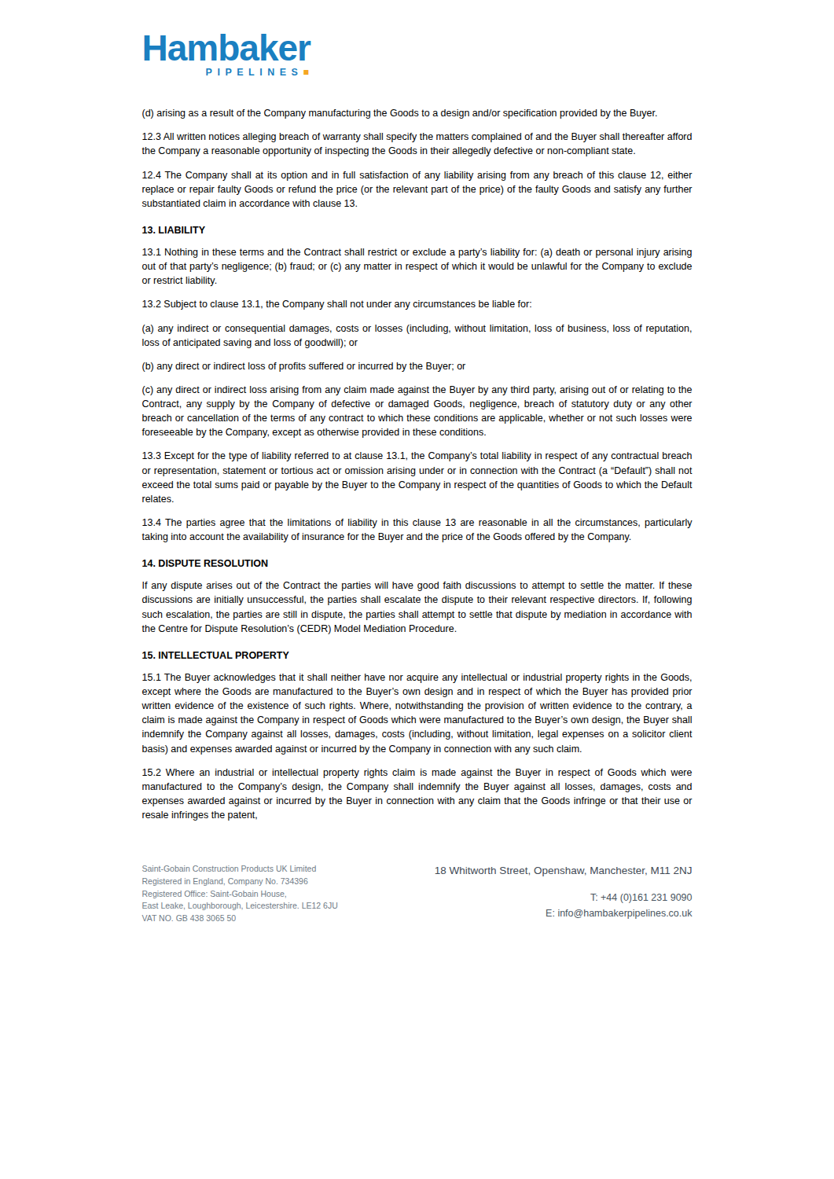Hambaker
PIPELINES■
(d) arising as a result of the Company manufacturing the Goods to a design and/or specification provided by the Buyer.
12.3 All written notices alleging breach of warranty shall specify the matters complained of and the Buyer shall thereafter afford the Company a reasonable opportunity of inspecting the Goods in their allegedly defective or non-compliant state.
12.4 The Company shall at its option and in full satisfaction of any liability arising from any breach of this clause 12, either replace or repair faulty Goods or refund the price (or the relevant part of the price) of the faulty Goods and satisfy any further substantiated claim in accordance with clause 13.
13. LIABILITY
13.1 Nothing in these terms and the Contract shall restrict or exclude a party’s liability for: (a) death or personal injury arising out of that party’s negligence; (b) fraud; or (c) any matter in respect of which it would be unlawful for the Company to exclude or restrict liability.
13.2 Subject to clause 13.1, the Company shall not under any circumstances be liable for:
(a) any indirect or consequential damages, costs or losses (including, without limitation, loss of business, loss of reputation, loss of anticipated saving and loss of goodwill); or
(b) any direct or indirect loss of profits suffered or incurred by the Buyer; or
(c) any direct or indirect loss arising from any claim made against the Buyer by any third party, arising out of or relating to the Contract, any supply by the Company of defective or damaged Goods, negligence, breach of statutory duty or any other breach or cancellation of the terms of any contract to which these conditions are applicable, whether or not such losses were foreseeable by the Company, except as otherwise provided in these conditions.
13.3 Except for the type of liability referred to at clause 13.1, the Company’s total liability in respect of any contractual breach or representation, statement or tortious act or omission arising under or in connection with the Contract (a “Default”) shall not exceed the total sums paid or payable by the Buyer to the Company in respect of the quantities of Goods to which the Default relates.
13.4 The parties agree that the limitations of liability in this clause 13 are reasonable in all the circumstances, particularly taking into account the availability of insurance for the Buyer and the price of the Goods offered by the Company.
14. DISPUTE RESOLUTION
If any dispute arises out of the Contract the parties will have good faith discussions to attempt to settle the matter. If these discussions are initially unsuccessful, the parties shall escalate the dispute to their relevant respective directors. If, following such escalation, the parties are still in dispute, the parties shall attempt to settle that dispute by mediation in accordance with the Centre for Dispute Resolution’s (CEDR) Model Mediation Procedure.
15. INTELLECTUAL PROPERTY
15.1 The Buyer acknowledges that it shall neither have nor acquire any intellectual or industrial property rights in the Goods, except where the Goods are manufactured to the Buyer’s own design and in respect of which the Buyer has provided prior written evidence of the existence of such rights. Where, notwithstanding the provision of written evidence to the contrary, a claim is made against the Company in respect of Goods which were manufactured to the Buyer’s own design, the Buyer shall indemnify the Company against all losses, damages, costs (including, without limitation, legal expenses on a solicitor client basis) and expenses awarded against or incurred by the Company in connection with any such claim.
15.2 Where an industrial or intellectual property rights claim is made against the Buyer in respect of Goods which were manufactured to the Company’s design, the Company shall indemnify the Buyer against all losses, damages, costs and expenses awarded against or incurred by the Buyer in connection with any claim that the Goods infringe or that their use or resale infringes the patent,
Saint-Gobain Construction Products UK Limited
Registered in England, Company No. 734396
Registered Office: Saint-Gobain House,
East Leake, Loughborough, Leicestershire. LE12 6JU
VAT NO. GB 438 3065 50
18 Whitworth Street, Openshaw, Manchester, M11 2NJ
T: +44 (0)161 231 9090
E: info@hambakerpipelines.co.uk